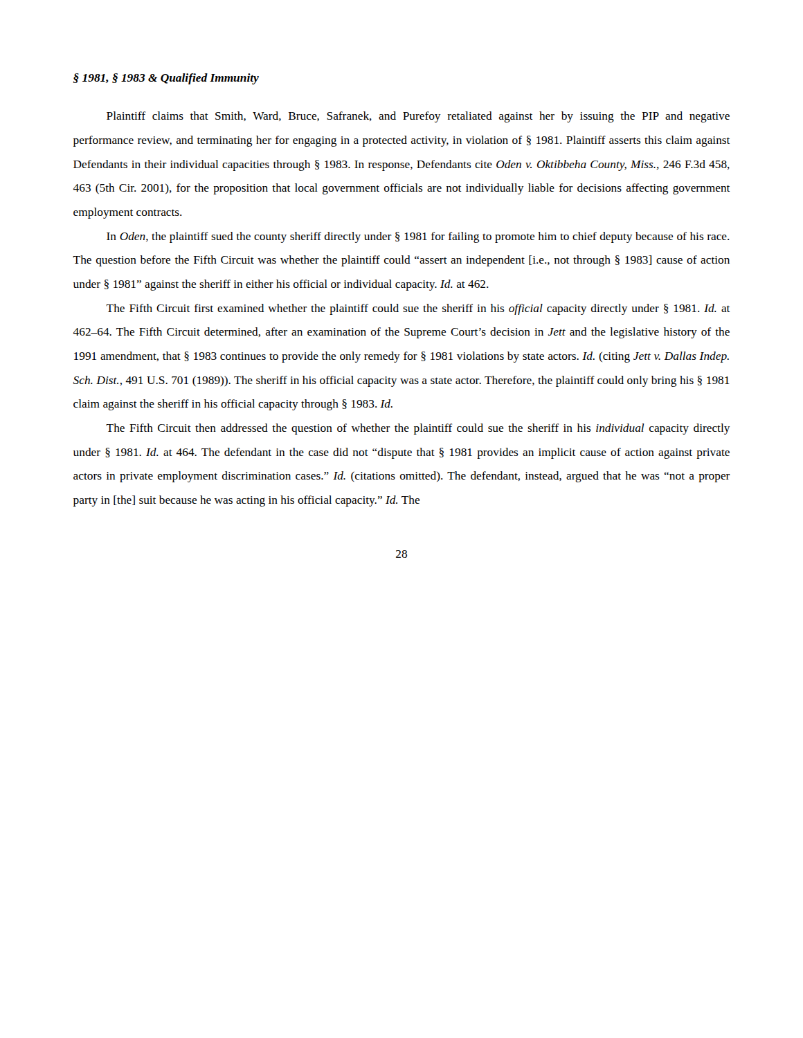§ 1981, § 1983 & Qualified Immunity
Plaintiff claims that Smith, Ward, Bruce, Safranek, and Purefoy retaliated against her by issuing the PIP and negative performance review, and terminating her for engaging in a protected activity, in violation of § 1981. Plaintiff asserts this claim against Defendants in their individual capacities through § 1983. In response, Defendants cite Oden v. Oktibbeha County, Miss., 246 F.3d 458, 463 (5th Cir. 2001), for the proposition that local government officials are not individually liable for decisions affecting government employment contracts.
In Oden, the plaintiff sued the county sheriff directly under § 1981 for failing to promote him to chief deputy because of his race. The question before the Fifth Circuit was whether the plaintiff could “assert an independent [i.e., not through § 1983] cause of action under § 1981” against the sheriff in either his official or individual capacity. Id. at 462.
The Fifth Circuit first examined whether the plaintiff could sue the sheriff in his official capacity directly under § 1981. Id. at 462–64. The Fifth Circuit determined, after an examination of the Supreme Court’s decision in Jett and the legislative history of the 1991 amendment, that § 1983 continues to provide the only remedy for § 1981 violations by state actors. Id. (citing Jett v. Dallas Indep. Sch. Dist., 491 U.S. 701 (1989)). The sheriff in his official capacity was a state actor. Therefore, the plaintiff could only bring his § 1981 claim against the sheriff in his official capacity through § 1983. Id.
The Fifth Circuit then addressed the question of whether the plaintiff could sue the sheriff in his individual capacity directly under § 1981. Id. at 464. The defendant in the case did not “dispute that § 1981 provides an implicit cause of action against private actors in private employment discrimination cases.” Id. (citations omitted). The defendant, instead, argued that he was “not a proper party in [the] suit because he was acting in his official capacity.” Id. The
28